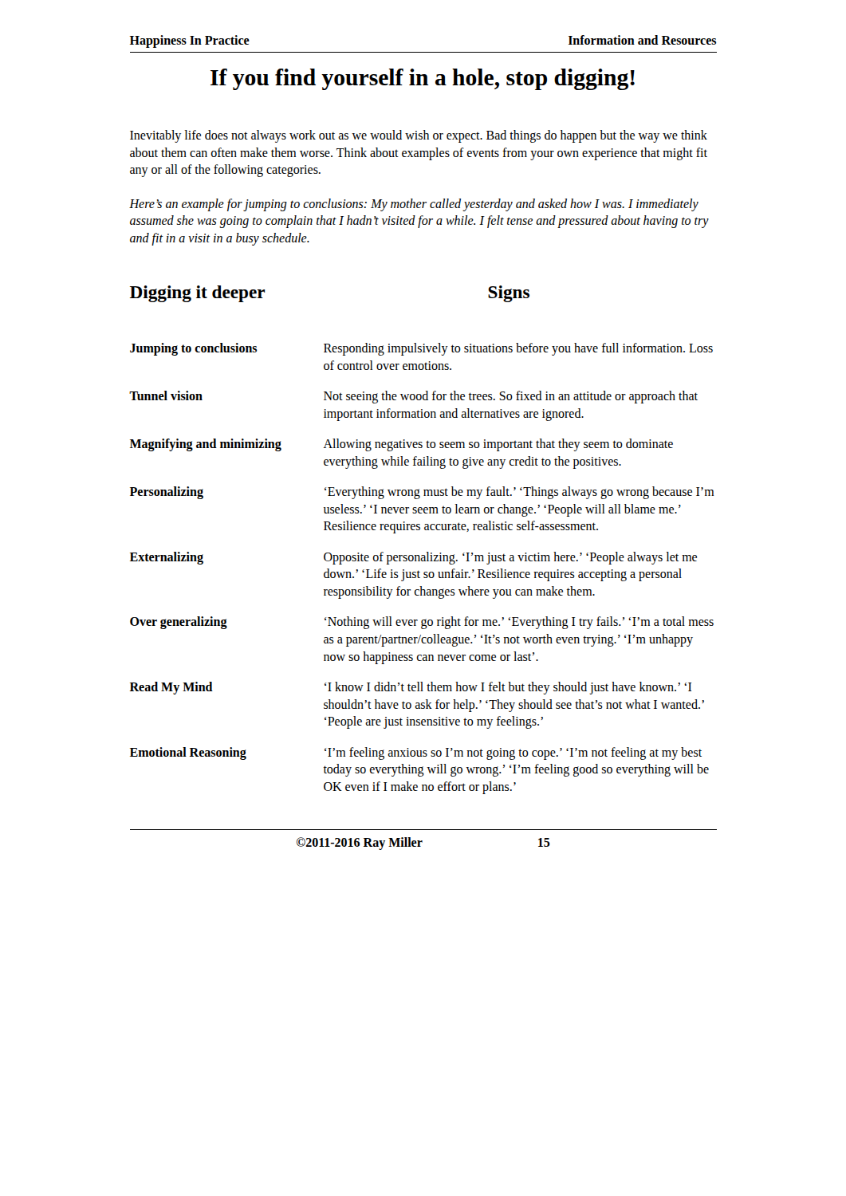Happiness In Practice Information and Resources
If you find yourself in a hole, stop digging!
Inevitably life does not always work out as we would wish or expect. Bad things do happen but the way we think about them can often make them worse. Think about examples of events from your own experience that might fit any or all of the following categories.
Here’s an example for jumping to conclusions: My mother called yesterday and asked how I was. I immediately assumed she was going to complain that I hadn’t visited for a while. I felt tense and pressured about having to try and fit in a visit in a busy schedule.
| Digging it deeper | Signs |
| --- | --- |
| Jumping to conclusions | Responding impulsively to situations before you have full information. Loss of control over emotions. |
| Tunnel vision | Not seeing the wood for the trees. So fixed in an attitude or approach that important information and alternatives are ignored. |
| Magnifying and minimizing | Allowing negatives to seem so important that they seem to dominate everything while failing to give any credit to the positives. |
| Personalizing | ‘Everything wrong must be my fault.’ ‘Things always go wrong because I’m useless.’ ‘I never seem to learn or change.’ ‘People will all blame me.’ Resilience requires accurate, realistic self-assessment. |
| Externalizing | Opposite of personalizing. ‘I’m just a victim here.’ ‘People always let me down.’ ‘Life is just so unfair.’ Resilience requires accepting a personal responsibility for changes where you can make them. |
| Over generalizing | ‘Nothing will ever go right for me.’ ‘Everything I try fails.’ ‘I’m a total mess as a parent/partner/colleague.’ ‘It’s not worth even trying.’ ‘I’m unhappy now so happiness can never come or last’. |
| Read My Mind | ‘I know I didn’t tell them how I felt but they should just have known.’ ‘I shouldn’t have to ask for help.’ ‘They should see that’s not what I wanted.’ ‘People are just insensitive to my feelings.’ |
| Emotional Reasoning | ‘I’m feeling anxious so I’m not going to cope.’ ‘I’m not feeling at my best today so everything will go wrong.’ ‘I’m feeling good so everything will be OK even if I make no effort or plans.’ |
©2011-2016 Ray Miller 15